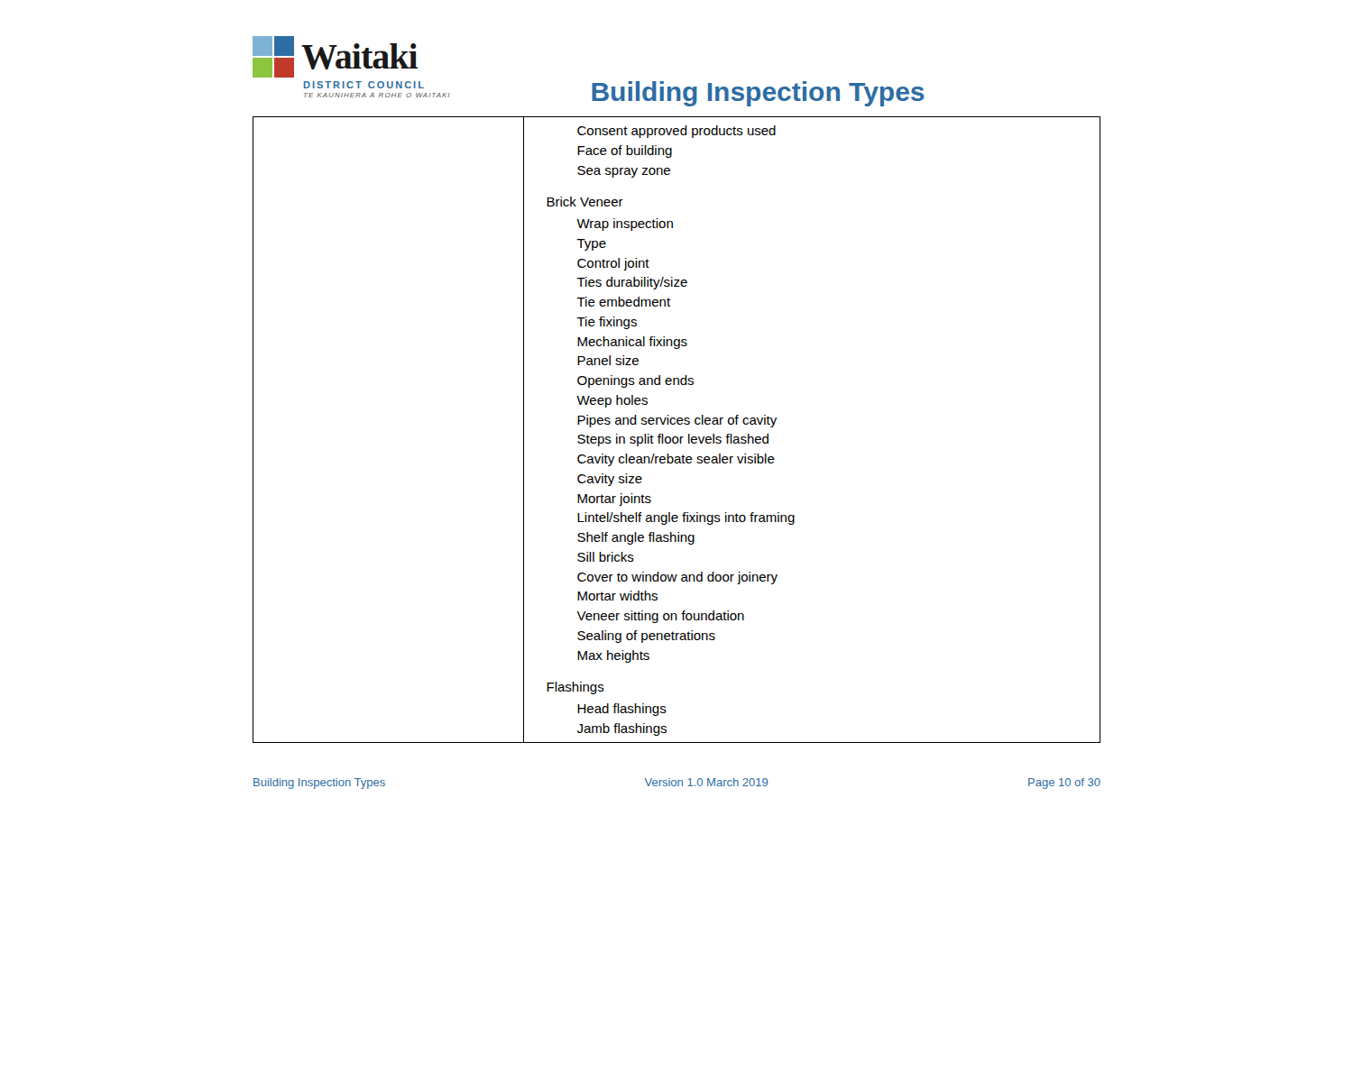Waitaki
DISTRICT COUNCIL
TE KAUNIHERA Ä ROHE O WAITAKI
Building Inspection Types
| | Consent approved products used Face of building Sea spray zone Brick Veneer Wrap inspection Type Control joint Ties durability/size Tie embedment Tie fixings Mechanical fixings Panel size Openings and ends Weep holes Pipes and services clear of cavity Steps in split floor levels flashed Cavity clean/rebate sealer visible Cavity size Mortar joints Lintel/shelf angle fixings into framing Shelf angle flashing Sill bricks Cover to window and door joinery Mortar widths Veneer sitting on foundation Sealing of penetrations Max heights Flashings Head flashings Jamb flashings |
Building Inspection Types
Version 1.0 March 2019
Page 10 of 30